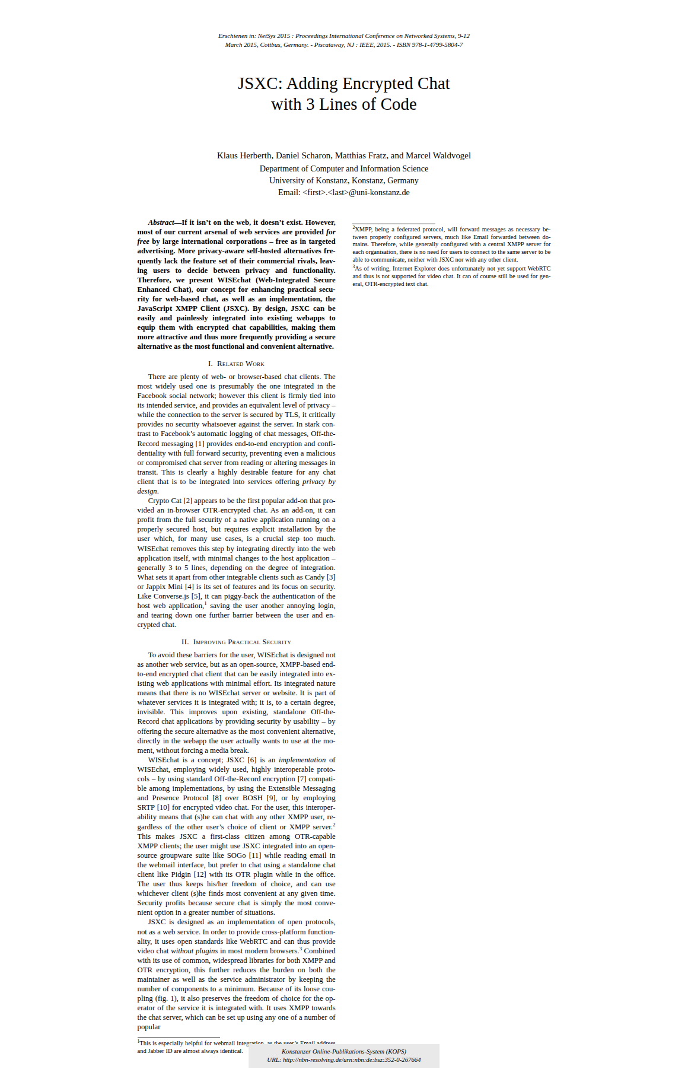Erschienen in: NetSys 2015 : Proceedings International Conference on Networked Systems, 9-12
March 2015, Cottbus, Germany. - Piscataway, NJ : IEEE, 2015. - ISBN 978-1-4799-5804-7
JSXC: Adding Encrypted Chat
with 3 Lines of Code
Klaus Herberth, Daniel Scharon, Matthias Fratz, and Marcel Waldvogel
Department of Computer and Information Science
University of Konstanz, Konstanz, Germany
Email: <first>.<last>@uni-konstanz.de
Abstract—If it isn’t on the web, it doesn’t exist. However, most of our current arsenal of web services are provided for free by large international corporations – free as in targeted advertising. More privacy-aware self-hosted alternatives frequently lack the feature set of their commercial rivals, leaving users to decide between privacy and functionality. Therefore, we present WISEchat (Web-Integrated Secure Enhanced Chat), our concept for enhancing practical security for web-based chat, as well as an implementation, the JavaScript XMPP Client (JSXC). By design, JSXC can be easily and painlessly integrated into existing webapps to equip them with encrypted chat capabilities, making them more attractive and thus more frequently providing a secure alternative as the most functional and convenient alternative.
I. Related Work
There are plenty of web- or browser-based chat clients. The most widely used one is presumably the one integrated in the Facebook social network; however this client is firmly tied into its intended service, and provides an equivalent level of privacy – while the connection to the server is secured by TLS, it critically provides no security whatsoever against the server. In stark contrast to Facebook’s automatic logging of chat messages, Off-the-Record messaging [1] provides end-to-end encryption and confidentiality with full forward security, preventing even a malicious or compromised chat server from reading or altering messages in transit. This is clearly a highly desirable feature for any chat client that is to be integrated into services offering privacy by design.
Crypto Cat [2] appears to be the first popular add-on that provided an in-browser OTR-encrypted chat. As an add-on, it can profit from the full security of a native application running on a properly secured host, but requires explicit installation by the user which, for many use cases, is a crucial step too much. WISEchat removes this step by integrating directly into the web application itself, with minimal changes to the host application – generally 3 to 5 lines, depending on the degree of integration. What sets it apart from other integrable clients such as Candy [3] or Jappix Mini [4] is its set of features and its focus on security. Like Converse.js [5], it can piggy-back the authentication of the host web application,1 saving the user another annoying login, and tearing down one further barrier between the user and encrypted chat.
II. Improving Practical Security
To avoid these barriers for the user, WISEchat is designed not as another web service, but as an open-source, XMPP-based end-to-end encrypted chat client that can be easily integrated into existing web applications with minimal effort. Its integrated nature means that there is no WISEchat server or website. It is part of whatever services it is integrated with; it is, to a certain degree, invisible. This improves upon existing, standalone Off-the-Record chat applications by providing security by usability – by offering the secure alternative as the most convenient alternative, directly in the webapp the user actually wants to use at the moment, without forcing a media break.
WISEchat is a concept; JSXC [6] is an implementation of WISEchat, employing widely used, highly interoperable protocols – by using standard Off-the-Record encryption [7] compatible among implementations, by using the Extensible Messaging and Presence Protocol [8] over BOSH [9], or by employing SRTP [10] for encrypted video chat. For the user, this interoperability means that (s)he can chat with any other XMPP user, regardless of the other user’s choice of client or XMPP server.2 This makes JSXC a first-class citizen among OTR-capable XMPP clients; the user might use JSXC integrated into an open-source groupware suite like SOGo [11] while reading email in the webmail interface, but prefer to chat using a standalone chat client like Pidgin [12] with its OTR plugin while in the office. The user thus keeps his/her freedom of choice, and can use whichever client (s)he finds most convenient at any given time. Security profits because secure chat is simply the most convenient option in a greater number of situations.
JSXC is designed as an implementation of open protocols, not as a web service. In order to provide cross-platform functionality, it uses open standards like WebRTC and can thus provide video chat without plugins in most modern browsers.3 Combined with its use of common, widespread libraries for both XMPP and OTR encryption, this further reduces the burden on both the maintainer as well as the service administrator by keeping the number of components to a minimum. Because of its loose coupling (fig. 1), it also preserves the freedom of choice for the operator of the service it is integrated with. It uses XMPP towards the chat server, which can be set up using any one of a number of popular
1This is especially helpful for webmail integration, as the user’s Email address and Jabber ID are almost always identical.
2XMPP, being a federated protocol, will forward messages as necessary between properly configured servers, much like Email forwarded between domains. Therefore, while generally configured with a central XMPP server for each organisation, there is no need for users to connect to the same server to be able to communicate, neither with JSXC nor with any other client.
3As of writing, Internet Explorer does unfortunately not yet support WebRTC and thus is not supported for video chat. It can of course still be used for general, OTR-encrypted text chat.
Konstanzer Online-Publikations-System (KOPS)
URL: http://nbn-resolving.de/urn:nbn:de:bsz:352-0-267664